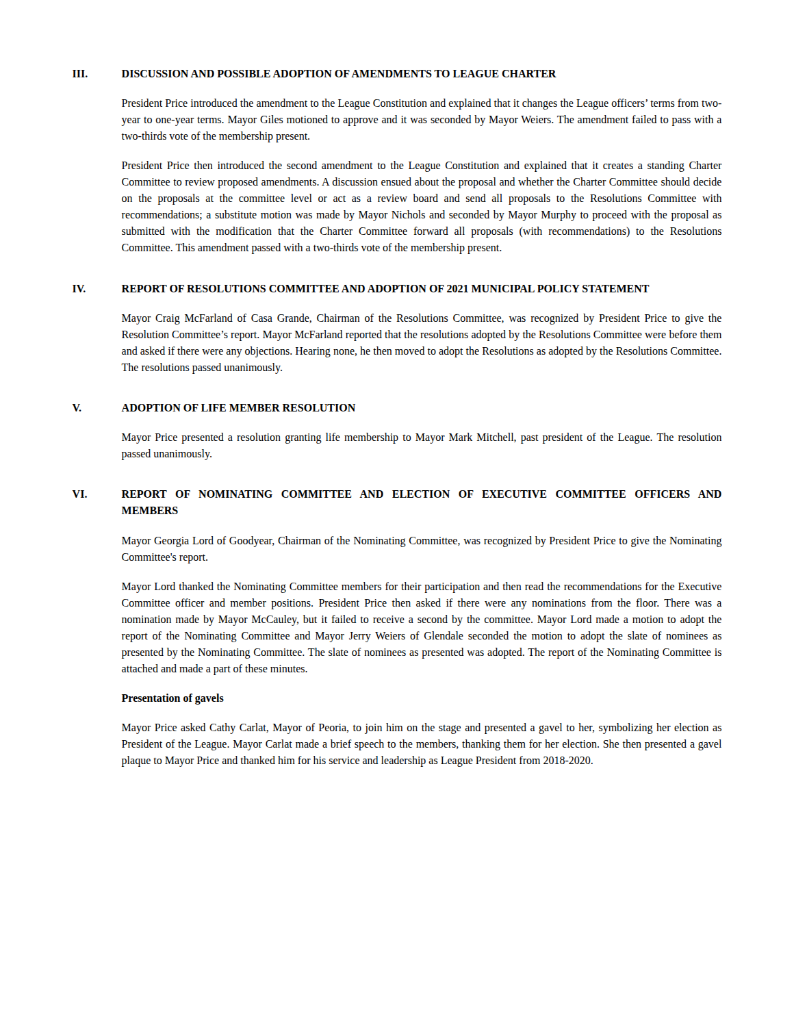III. Discussion and Possible Adoption of Amendments to League Charter
President Price introduced the amendment to the League Constitution and explained that it changes the League officers’ terms from two-year to one-year terms. Mayor Giles motioned to approve and it was seconded by Mayor Weiers. The amendment failed to pass with a two-thirds vote of the membership present.
President Price then introduced the second amendment to the League Constitution and explained that it creates a standing Charter Committee to review proposed amendments. A discussion ensued about the proposal and whether the Charter Committee should decide on the proposals at the committee level or act as a review board and send all proposals to the Resolutions Committee with recommendations; a substitute motion was made by Mayor Nichols and seconded by Mayor Murphy to proceed with the proposal as submitted with the modification that the Charter Committee forward all proposals (with recommendations) to the Resolutions Committee. This amendment passed with a two-thirds vote of the membership present.
IV. Report of Resolutions Committee and Adoption of 2021 Municipal Policy Statement
Mayor Craig McFarland of Casa Grande, Chairman of the Resolutions Committee, was recognized by President Price to give the Resolution Committee’s report. Mayor McFarland reported that the resolutions adopted by the Resolutions Committee were before them and asked if there were any objections. Hearing none, he then moved to adopt the Resolutions as adopted by the Resolutions Committee. The resolutions passed unanimously.
V. Adoption of Life Member Resolution
Mayor Price presented a resolution granting life membership to Mayor Mark Mitchell, past president of the League. The resolution passed unanimously.
VI. Report of Nominating Committee and Election of Executive Committee Officers and Members
Mayor Georgia Lord of Goodyear, Chairman of the Nominating Committee, was recognized by President Price to give the Nominating Committee's report.
Mayor Lord thanked the Nominating Committee members for their participation and then read the recommendations for the Executive Committee officer and member positions. President Price then asked if there were any nominations from the floor. There was a nomination made by Mayor McCauley, but it failed to receive a second by the committee. Mayor Lord made a motion to adopt the report of the Nominating Committee and Mayor Jerry Weiers of Glendale seconded the motion to adopt the slate of nominees as presented by the Nominating Committee. The slate of nominees as presented was adopted. The report of the Nominating Committee is attached and made a part of these minutes.
Presentation of gavels
Mayor Price asked Cathy Carlat, Mayor of Peoria, to join him on the stage and presented a gavel to her, symbolizing her election as President of the League. Mayor Carlat made a brief speech to the members, thanking them for her election. She then presented a gavel plaque to Mayor Price and thanked him for his service and leadership as League President from 2018-2020.